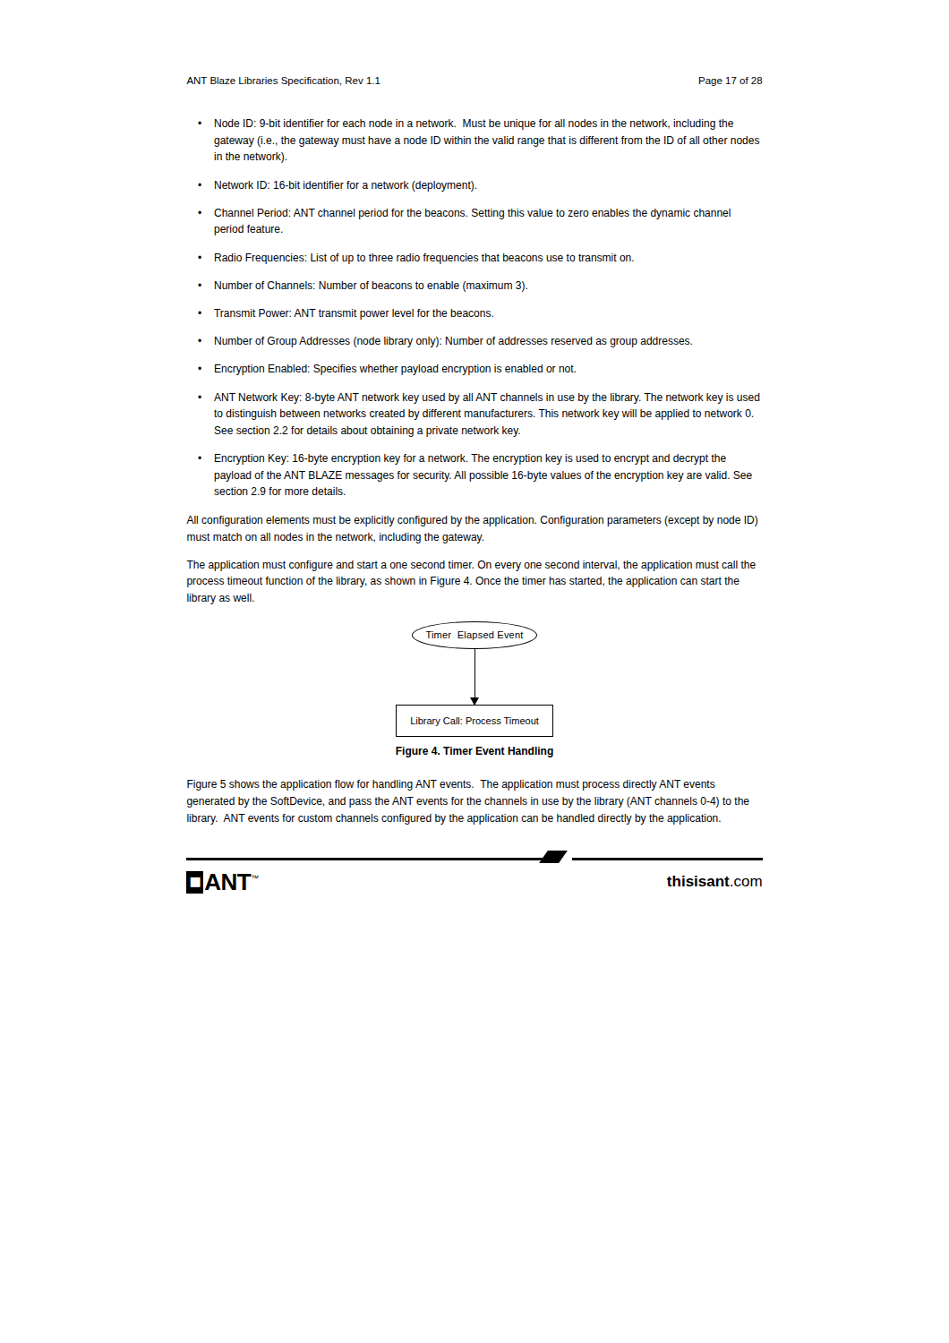ANT Blaze Libraries Specification, Rev 1.1 Page 17 of 28
Node ID: 9-bit identifier for each node in a network. Must be unique for all nodes in the network, including the gateway (i.e., the gateway must have a node ID within the valid range that is different from the ID of all other nodes in the network).
Network ID: 16-bit identifier for a network (deployment).
Channel Period: ANT channel period for the beacons. Setting this value to zero enables the dynamic channel period feature.
Radio Frequencies: List of up to three radio frequencies that beacons use to transmit on.
Number of Channels: Number of beacons to enable (maximum 3).
Transmit Power: ANT transmit power level for the beacons.
Number of Group Addresses (node library only): Number of addresses reserved as group addresses.
Encryption Enabled: Specifies whether payload encryption is enabled or not.
ANT Network Key: 8-byte ANT network key used by all ANT channels in use by the library. The network key is used to distinguish between networks created by different manufacturers. This network key will be applied to network 0. See section 2.2 for details about obtaining a private network key.
Encryption Key: 16-byte encryption key for a network. The encryption key is used to encrypt and decrypt the payload of the ANT BLAZE messages for security. All possible 16-byte values of the encryption key are valid. See section 2.9 for more details.
All configuration elements must be explicitly configured by the application. Configuration parameters (except by node ID) must match on all nodes in the network, including the gateway.
The application must configure and start a one second timer. On every one second interval, the application must call the process timeout function of the library, as shown in Figure 4. Once the timer has started, the application can start the library as well.
Timer Elapsed Event
Library Call: Process Timeout
Figure 4. Timer Event Handling
Figure 5 shows the application flow for handling ANT events. The application must process directly ANT events generated by the SoftDevice, and pass the ANT events for the channels in use by the library (ANT channels 0-4) to the library. ANT events for custom channels configured by the application can be handled directly by the application.
■ANT™
thisisant.com